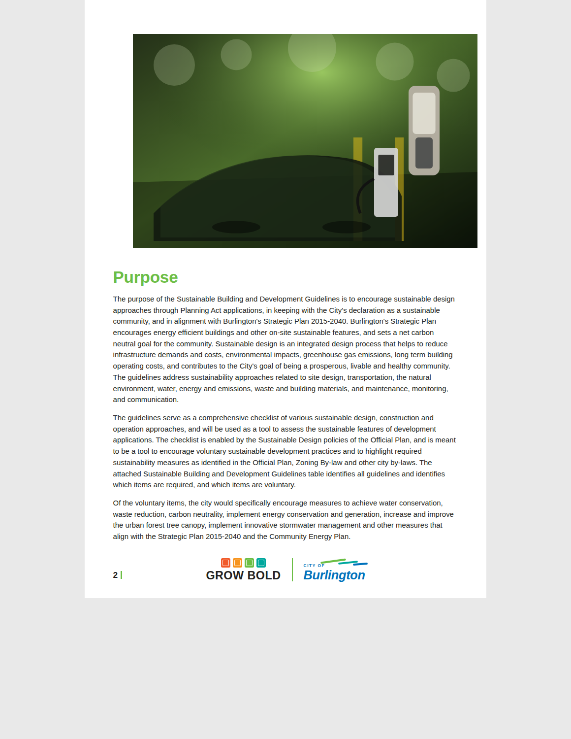Purpose
The purpose of the Sustainable Building and Development Guidelines is to encourage sustainable design approaches through Planning Act applications, in keeping with the City’s declaration as a sustainable community, and in alignment with Burlington's Strategic Plan 2015-2040. Burlington's Strategic Plan encourages energy efficient buildings and other on-site sustainable features, and sets a net carbon neutral goal for the community. Sustainable design is an integrated design process that helps to reduce infrastructure demands and costs, environmental impacts, greenhouse gas emissions, long term building operating costs, and contributes to the City's goal of being a prosperous, livable and healthy community. The guidelines address sustainability approaches related to site design, transportation, the natural environment, water, energy and emissions, waste and building materials, and maintenance, monitoring, and communication.
The guidelines serve as a comprehensive checklist of various sustainable design, construction and operation approaches, and will be used as a tool to assess the sustainable features of development applications. The checklist is enabled by the Sustainable Design policies of the Official Plan, and is meant to be a tool to encourage voluntary sustainable development practices and to highlight required sustainability measures as identified in the Official Plan, Zoning By-law and other city by-laws. The attached Sustainable Building and Development Guidelines table identifies all guidelines and identifies which items are required, and which items are voluntary.
Of the voluntary items, the city would specifically encourage measures to achieve water conservation, waste reduction, carbon neutrality, implement energy conservation and generation, increase and improve the urban forest tree canopy, implement innovative stormwater management and other measures that align with the Strategic Plan 2015-2040 and the Community Energy Plan.
2
GROW BOLD
CITY OF
Burlington